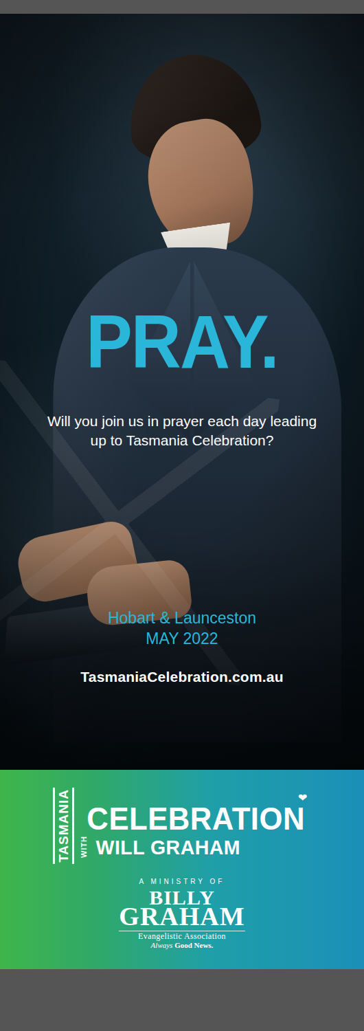Pray.
Will you join us in prayer each day leading up to Tasmania Celebration?
Hobart & Launceston
MAY 2022
TasmaniaCelebration.com.au
Tasmania
❤ Celebration with Will Graham
A Ministry of
Billy Graham Evangelistic Association Always Good News.